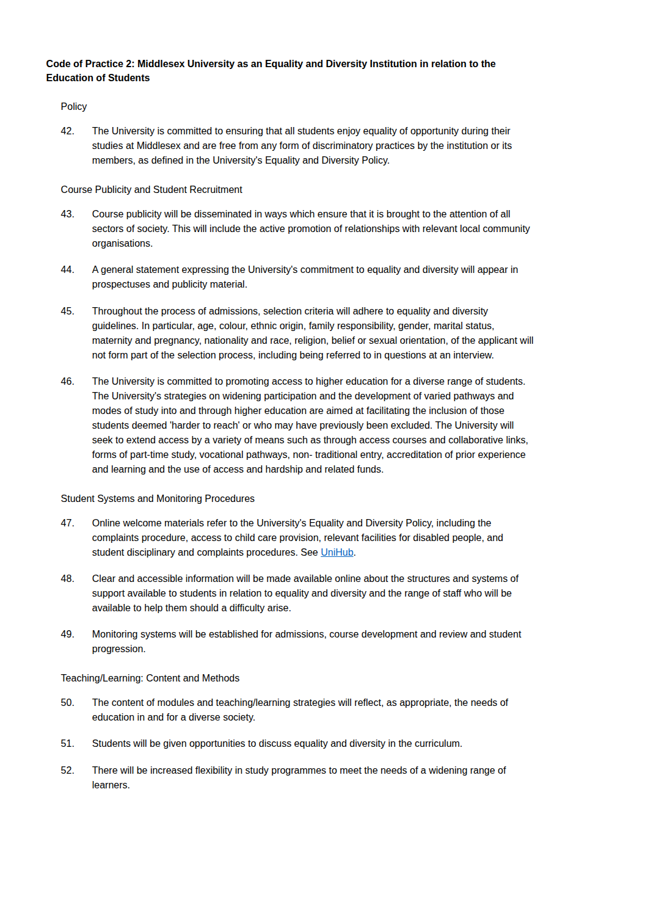Code of Practice 2: Middlesex University as an Equality and Diversity Institution in relation to the Education of Students
Policy
42. The University is committed to ensuring that all students enjoy equality of opportunity during their studies at Middlesex and are free from any form of discriminatory practices by the institution or its members, as defined in the University's Equality and Diversity Policy.
Course Publicity and Student Recruitment
43. Course publicity will be disseminated in ways which ensure that it is brought to the attention of all sectors of society. This will include the active promotion of relationships with relevant local community organisations.
44. A general statement expressing the University's commitment to equality and diversity will appear in prospectuses and publicity material.
45. Throughout the process of admissions, selection criteria will adhere to equality and diversity guidelines. In particular, age, colour, ethnic origin, family responsibility, gender, marital status, maternity and pregnancy, nationality and race, religion, belief or sexual orientation, of the applicant will not form part of the selection process, including being referred to in questions at an interview.
46. The University is committed to promoting access to higher education for a diverse range of students. The University's strategies on widening participation and the development of varied pathways and modes of study into and through higher education are aimed at facilitating the inclusion of those students deemed 'harder to reach' or who may have previously been excluded. The University will seek to extend access by a variety of means such as through access courses and collaborative links, forms of part-time study, vocational pathways, non- traditional entry, accreditation of prior experience and learning and the use of access and hardship and related funds.
Student Systems and Monitoring Procedures
47. Online welcome materials refer to the University's Equality and Diversity Policy, including the complaints procedure, access to child care provision, relevant facilities for disabled people, and student disciplinary and complaints procedures. See UniHub.
48. Clear and accessible information will be made available online about the structures and systems of support available to students in relation to equality and diversity and the range of staff who will be available to help them should a difficulty arise.
49. Monitoring systems will be established for admissions, course development and review and student progression.
Teaching/Learning: Content and Methods
50. The content of modules and teaching/learning strategies will reflect, as appropriate, the needs of education in and for a diverse society.
51. Students will be given opportunities to discuss equality and diversity in the curriculum.
52. There will be increased flexibility in study programmes to meet the needs of a widening range of learners.